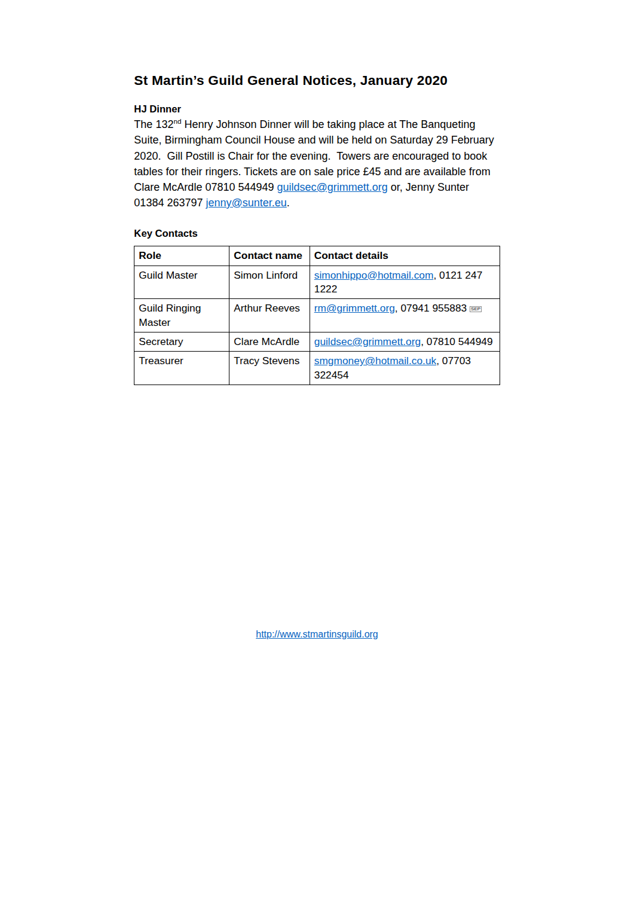St Martin’s Guild General Notices, January 2020
HJ Dinner
The 132nd Henry Johnson Dinner will be taking place at The Banqueting Suite, Birmingham Council House and will be held on Saturday 29 February 2020. Gill Postill is Chair for the evening. Towers are encouraged to book tables for their ringers. Tickets are on sale price £45 and are available from Clare McArdle 07810 544949 guildsec@grimmett.org or, Jenny Sunter 01384 263797 jenny@sunter.eu.
Key Contacts
| Role | Contact name | Contact details |
| --- | --- | --- |
| Guild Master | Simon Linford | simonhippo@hotmail.com , 0121 247 1222 |
| Guild Ringing Master | Arthur Reeves | rm@grimmett.org , 07941 955883 SEP |
| Secretary | Clare McArdle | guildsec@grimmett.org , 07810 544949 |
| Treasurer | Tracy Stevens | smgmoney@hotmail.co.uk , 07703 322454 |
http://www.stmartinsguild.org